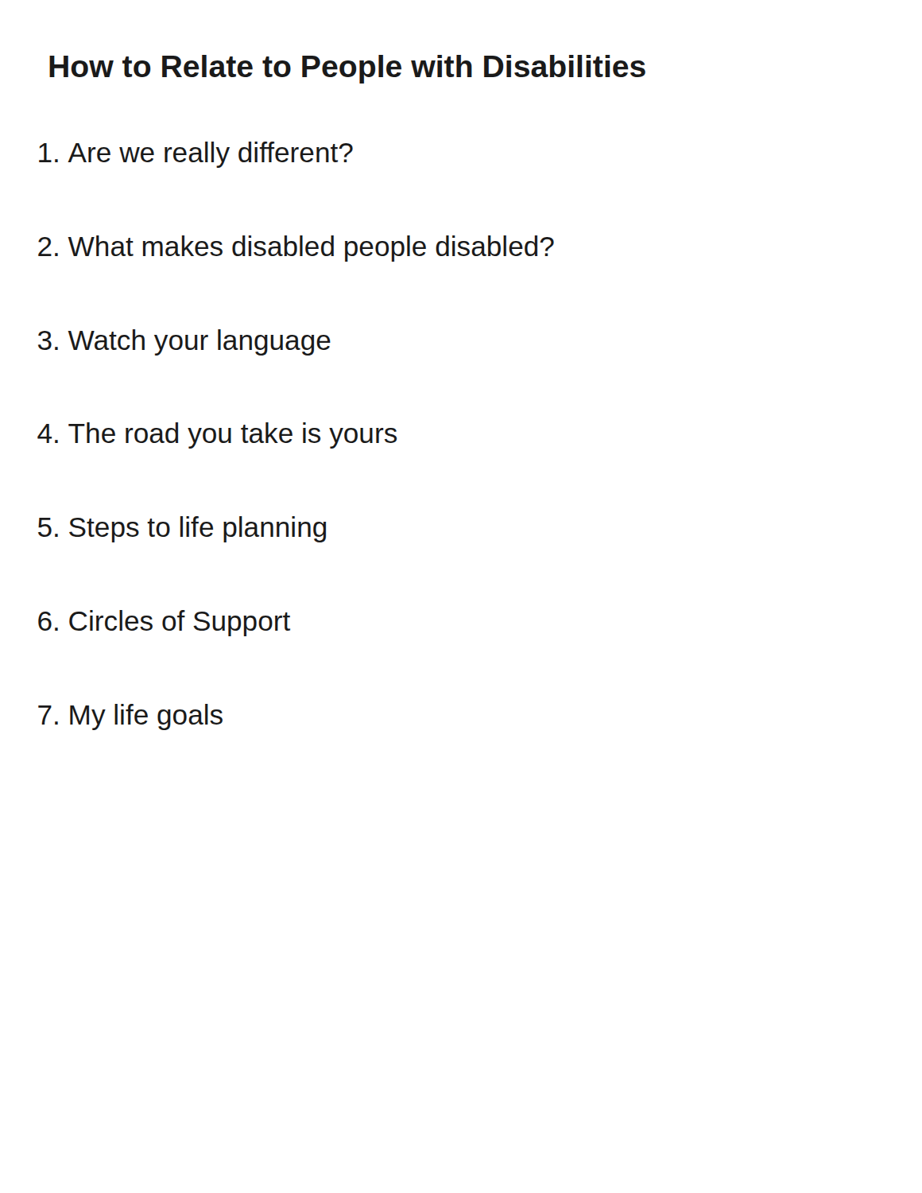How to Relate to People with Disabilities
Are we really different?
What makes disabled people disabled?
Watch your language
The road you take is yours
Steps to life planning
Circles of Support
My life goals